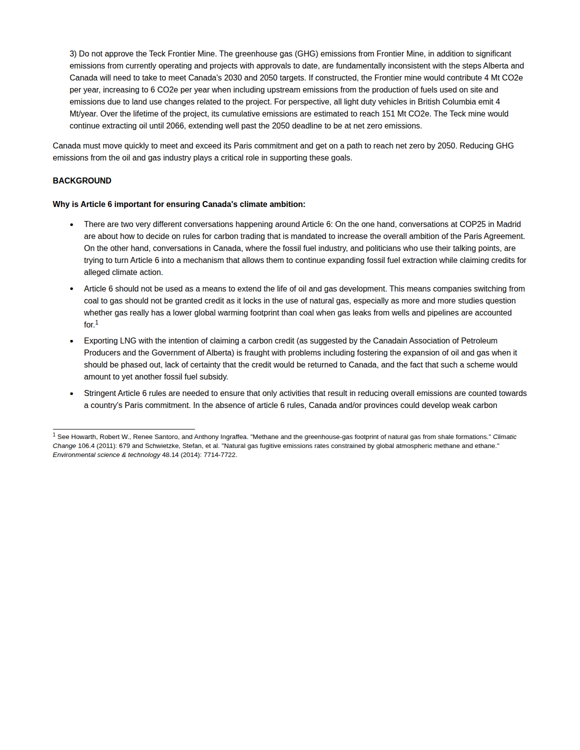3) Do not approve the Teck Frontier Mine. The greenhouse gas (GHG) emissions from Frontier Mine, in addition to significant emissions from currently operating and projects with approvals to date, are fundamentally inconsistent with the steps Alberta and Canada will need to take to meet Canada's 2030 and 2050 targets. If constructed, the Frontier mine would contribute 4 Mt CO2e per year, increasing to 6 CO2e per year when including upstream emissions from the production of fuels used on site and emissions due to land use changes related to the project. For perspective, all light duty vehicles in British Columbia emit 4 Mt/year. Over the lifetime of the project, its cumulative emissions are estimated to reach 151 Mt CO2e. The Teck mine would continue extracting oil until 2066, extending well past the 2050 deadline to be at net zero emissions.
Canada must move quickly to meet and exceed its Paris commitment and get on a path to reach net zero by 2050. Reducing GHG emissions from the oil and gas industry plays a critical role in supporting these goals.
BACKGROUND
Why is Article 6 important for ensuring Canada's climate ambition:
There are two very different conversations happening around Article 6: On the one hand, conversations at COP25 in Madrid are about how to decide on rules for carbon trading that is mandated to increase the overall ambition of the Paris Agreement. On the other hand, conversations in Canada, where the fossil fuel industry, and politicians who use their talking points, are trying to turn Article 6 into a mechanism that allows them to continue expanding fossil fuel extraction while claiming credits for alleged climate action.
Article 6 should not be used as a means to extend the life of oil and gas development. This means companies switching from coal to gas should not be granted credit as it locks in the use of natural gas, especially as more and more studies question whether gas really has a lower global warming footprint than coal when gas leaks from wells and pipelines are accounted for.1
Exporting LNG with the intention of claiming a carbon credit (as suggested by the Canadain Association of Petroleum Producers and the Government of Alberta) is fraught with problems including fostering the expansion of oil and gas when it should be phased out, lack of certainty that the credit would be returned to Canada, and the fact that such a scheme would amount to yet another fossil fuel subsidy.
Stringent Article 6 rules are needed to ensure that only activities that result in reducing overall emissions are counted towards a country's Paris commitment. In the absence of article 6 rules, Canada and/or provinces could develop weak carbon
1 See Howarth, Robert W., Renee Santoro, and Anthony Ingraffea. "Methane and the greenhouse-gas footprint of natural gas from shale formations." Climatic Change 106.4 (2011): 679 and Schwietzke, Stefan, et al. "Natural gas fugitive emissions rates constrained by global atmospheric methane and ethane." Environmental science & technology 48.14 (2014): 7714-7722.